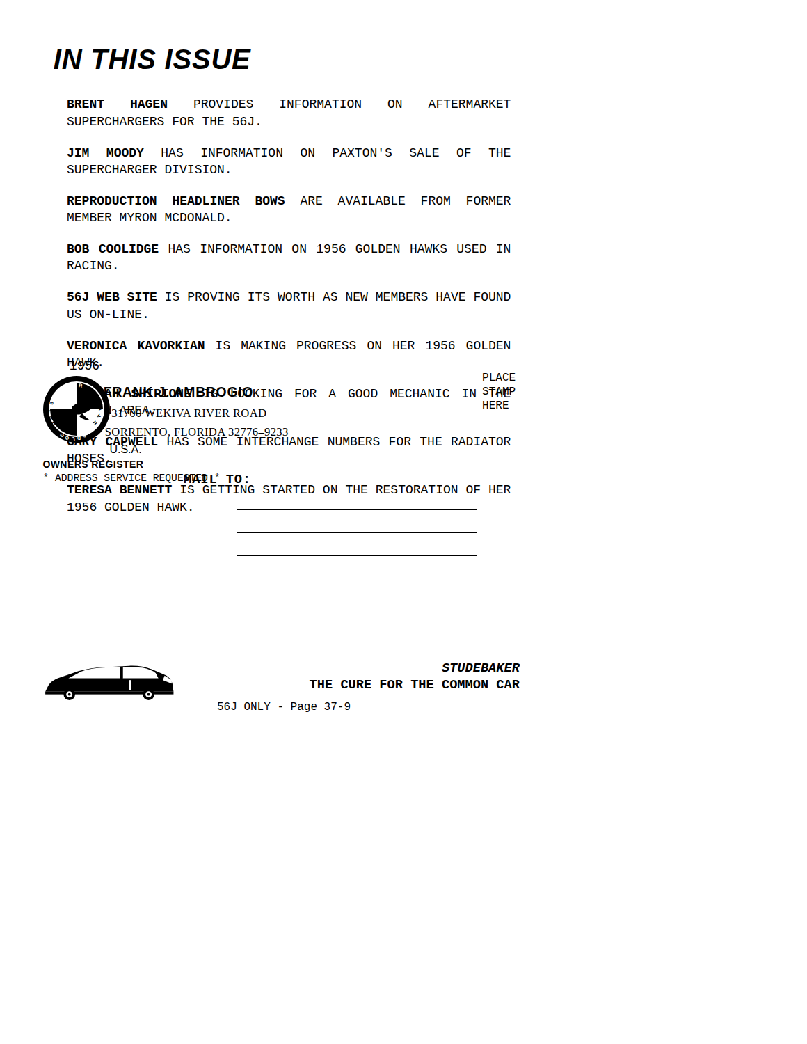IN THIS ISSUE
BRENT HAGEN PROVIDES INFORMATION ON AFTERMARKET SUPERCHARGERS FOR THE 56J.
JIM MOODY HAS INFORMATION ON PAXTON'S SALE OF THE SUPERCHARGER DIVISION.
REPRODUCTION HEADLINER BOWS ARE AVAILABLE FROM FORMER MEMBER MYRON MCDONALD.
BOB COOLIDGE HAS INFORMATION ON 1956 GOLDEN HAWKS USED IN RACING.
56J WEB SITE IS PROVING ITS WORTH AS NEW MEMBERS HAVE FOUND US ON-LINE.
VERONICA KAVORKIAN IS MAKING PROGRESS ON HER 1956 GOLDEN HAWK.
DEBORAH SHIPIONE IS LOOKING FOR A GOOD MECHANIC IN THE TUCSON AREA.
GARY CAPWELL HAS SOME INTERCHANGE NUMBERS FOR THE RADIATOR HOSES.
TERESA BENNETT IS GETTING STARTED ON THE RESTORATION OF HER 1956 GOLDEN HAWK.
1956
B A K E R S T U D G O L D E N H A W K
FRANK J. AMBROGIO
31700 WEKIVA RIVER ROAD
SORRENTO, FLORIDA 32776–9233
U.S.A.
OWNERS REGISTER
* ADDRESS SERVICE REQUESTED *
PLACE
STAMP
HERE
MAIL TO:
STUDEBAKER
THE CURE FOR THE COMMON CAR
56J ONLY - Page 37-9